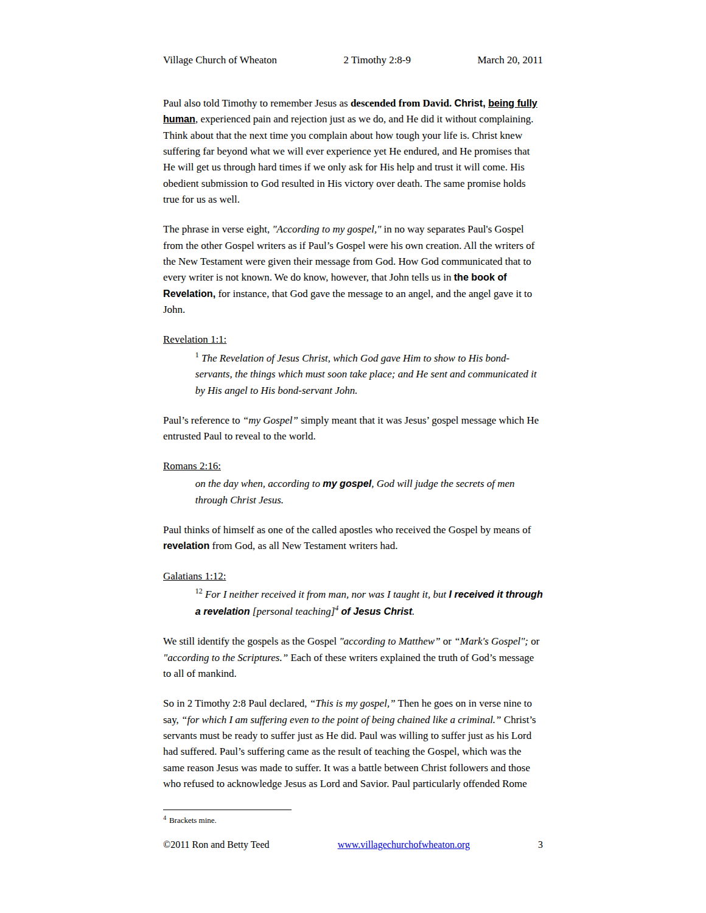Village Church of Wheaton
2 Timothy 2:8-9
March 20, 2011
Paul also told Timothy to remember Jesus as descended from David. Christ, being fully human, experienced pain and rejection just as we do, and He did it without complaining. Think about that the next time you complain about how tough your life is. Christ knew suffering far beyond what we will ever experience yet He endured, and He promises that He will get us through hard times if we only ask for His help and trust it will come. His obedient submission to God resulted in His victory over death. The same promise holds true for us as well.
The phrase in verse eight, "According to my gospel," in no way separates Paul's Gospel from the other Gospel writers as if Paul’s Gospel were his own creation. All the writers of the New Testament were given their message from God. How God communicated that to every writer is not known. We do know, however, that John tells us in the book of Revelation, for instance, that God gave the message to an angel, and the angel gave it to John.
Revelation 1:1:
1 The Revelation of Jesus Christ, which God gave Him to show to His bond-servants, the things which must soon take place; and He sent and communicated it by His angel to His bond-servant John.
Paul’s reference to “my Gospel” simply meant that it was Jesus’ gospel message which He entrusted Paul to reveal to the world.
Romans 2:16:
on the day when, according to my gospel, God will judge the secrets of men through Christ Jesus.
Paul thinks of himself as one of the called apostles who received the Gospel by means of revelation from God, as all New Testament writers had.
Galatians 1:12:
12 For I neither received it from man, nor was I taught it, but I received it through a revelation [personal teaching]4 of Jesus Christ.
We still identify the gospels as the Gospel "according to Matthew” or “Mark's Gospel"; or "according to the Scriptures.” Each of these writers explained the truth of God’s message to all of mankind.
So in 2 Timothy 2:8 Paul declared, “This is my gospel,” Then he goes on in verse nine to say, “for which I am suffering even to the point of being chained like a criminal.” Christ’s servants must be ready to suffer just as He did. Paul was willing to suffer just as his Lord had suffered. Paul’s suffering came as the result of teaching the Gospel, which was the same reason Jesus was made to suffer. It was a battle between Christ followers and those who refused to acknowledge Jesus as Lord and Savior. Paul particularly offended Rome
4 Brackets mine.
©2011 Ron and Betty Teed
www.villagechurchofwheaton.org
3